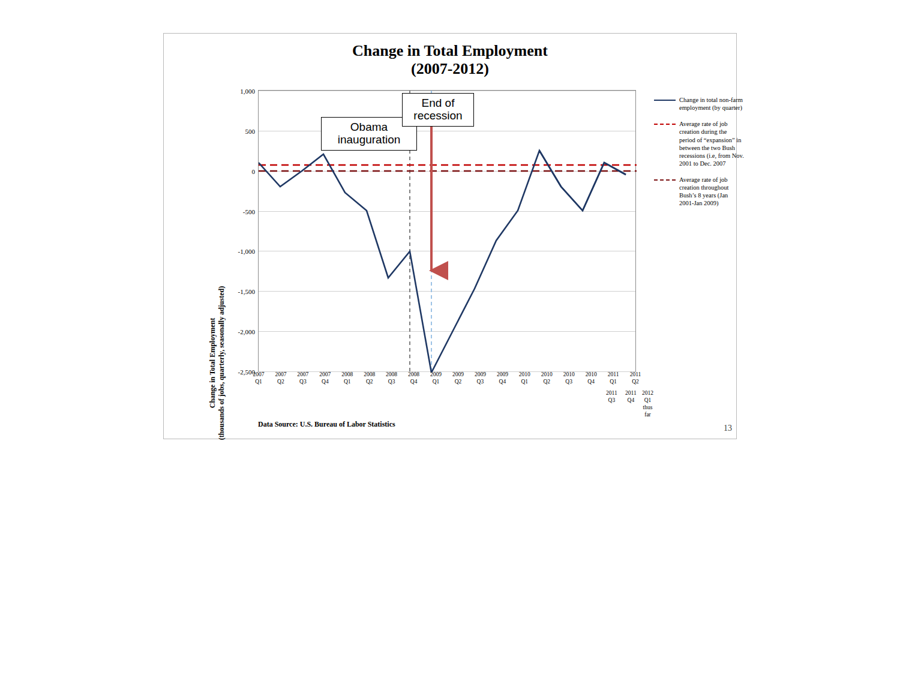Change in Total Employment
(2007-2012)
Change in Total Employment
(thousands of jobs, quarterly, seasonally adjusted)
1,000
500
0
-500
-1,000
-1,500
-2,000
-2,500
2007
Q1
2007
Q2
2007
Q3
2007
Q4
2008
Q1
2008
Q2
2008
Q3
2008
Q4
2009
Q1
2009
Q2
2009
Q3
2009
Q4
2010
Q1
2010
Q2
2010
Q3
2010
Q4
2011
Q1
2011
Q2
Data Source: U.S. Bureau of Labor Statistics
2011
Q3
2011
Q4
2012
Q1
thus
far
Change in total non-farm employment (by quarter)
Average rate of job creation during the period of “expansion” in between the two Bush recessions (i.e, from Nov. 2001 to Dec. 2007
Average rate of job creation throughout Bush’s 8 years (Jan 2001-Jan 2009)
Obama
inauguration
End of
recession
13